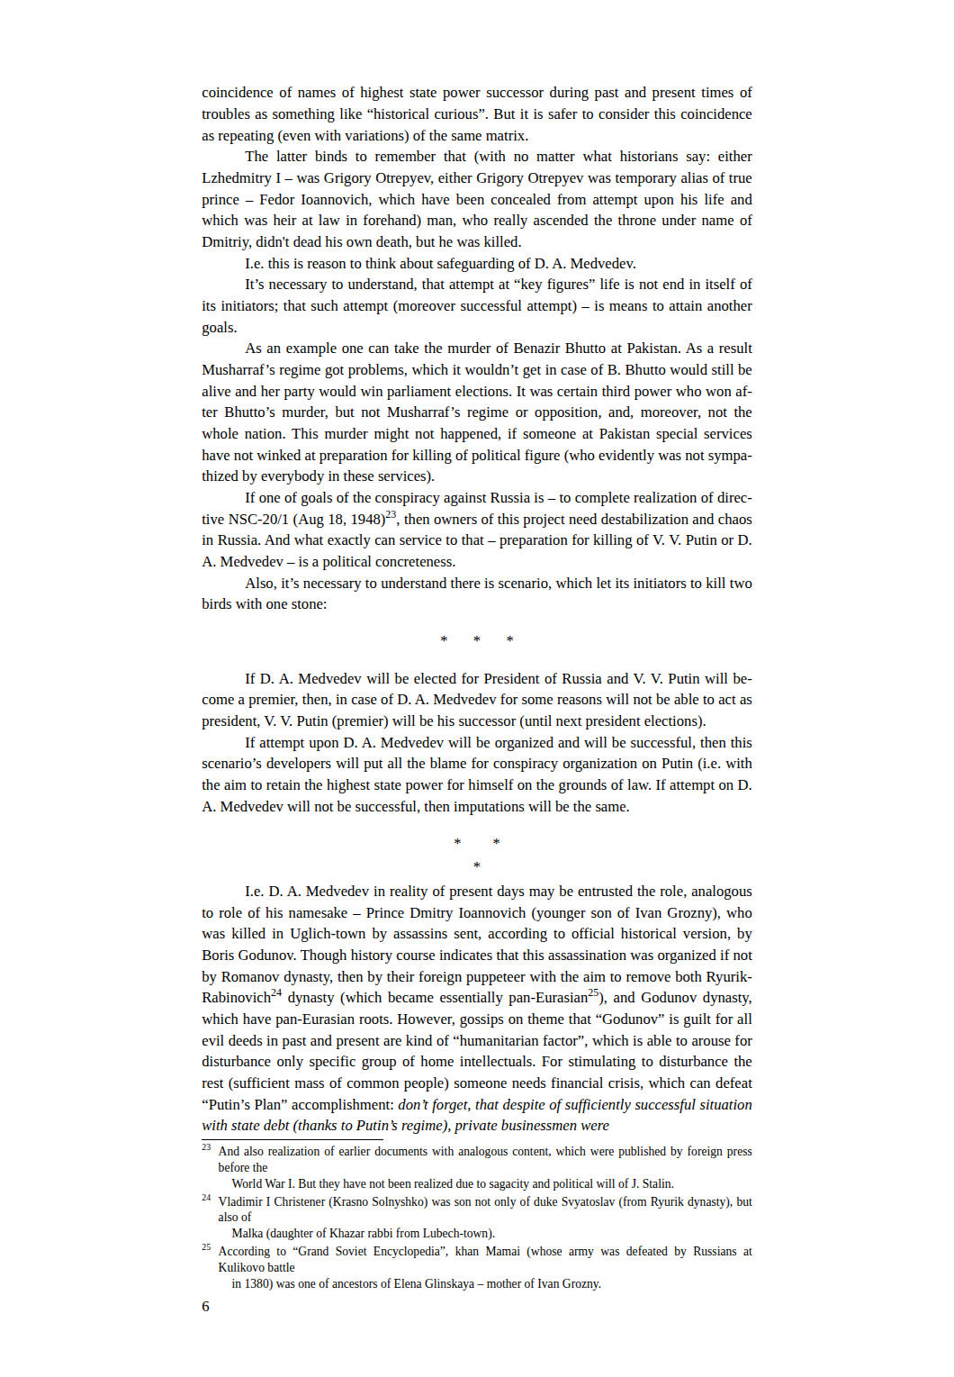coincidence of names of highest state power successor during past and present times of troubles as something like “historical curious”. But it is safer to consider this coincidence as repeating (even with variations) of the same matrix.
The latter binds to remember that (with no matter what historians say: either Lzhedmitry I – was Grigory Otrepyev, either Grigory Otrepyev was temporary alias of true prince – Fedor Ioannovich, which have been concealed from attempt upon his life and which was heir at law in forehand) man, who really ascended the throne under name of Dmitriy, didn't dead his own death, but he was killed.
I.e. this is reason to think about safeguarding of D. A. Medvedev.
It’s necessary to understand, that attempt at “key figures” life is not end in itself of its initiators; that such attempt (moreover successful attempt) – is means to attain another goals.
As an example one can take the murder of Benazir Bhutto at Pakistan. As a result Musharraf’s regime got problems, which it wouldn’t get in case of B. Bhutto would still be alive and her party would win parliament elections. It was certain third power who won after Bhutto’s murder, but not Musharraf’s regime or opposition, and, moreover, not the whole nation. This murder might not happened, if someone at Pakistan special services have not winked at preparation for killing of political figure (who evidently was not sympathized by everybody in these services).
If one of goals of the conspiracy against Russia is – to complete realization of directive NSC-20/1 (Aug 18, 1948)23, then owners of this project need destabilization and chaos in Russia. And what exactly can service to that – preparation for killing of V. V. Putin or D. A. Medvedev – is a political concreteness.
Also, it’s necessary to understand there is scenario, which let its initiators to kill two birds with one stone:
***
If D. A. Medvedev will be elected for President of Russia and V. V. Putin will become a premier, then, in case of D. A. Medvedev for some reasons will not be able to act as president, V. V. Putin (premier) will be his successor (until next president elections).
If attempt upon D. A. Medvedev will be organized and will be successful, then this scenario’s developers will put all the blame for conspiracy organization on Putin (i.e. with the aim to retain the highest state power for himself on the grounds of law. If attempt on D. A. Medvedev will not be successful, then imputations will be the same.
** *
I.e. D. A. Medvedev in reality of present days may be entrusted the role, analogous to role of his namesake – Prince Dmitry Ioannovich (younger son of Ivan Grozny), who was killed in Uglich-town by assassins sent, according to official historical version, by Boris Godunov. Though history course indicates that this assassination was organized if not by Romanov dynasty, then by their foreign puppeteer with the aim to remove both Ryurik-Rabinovich24 dynasty (which became essentially pan-Eurasian25), and Godunov dynasty, which have pan-Eurasian roots. However, gossips on theme that “Godunov” is guilt for all evil deeds in past and present are kind of “humanitarian factor”, which is able to arouse for disturbance only specific group of home intellectuals. For stimulating to disturbance the rest (sufficient mass of common people) someone needs financial crisis, which can defeat “Putin’s Plan” accomplishment: don’t forget, that despite of sufficiently successful situation with state debt (thanks to Putin’s regime), private businessmen were
23
And also realization of earlier documents with analogous content, which were published by foreign press before the World War I. But they have not been realized due to sagacity and political will of J. Stalin.
24
Vladimir I Christener (Krasno Solnyshko) was son not only of duke Svyatoslav (from Ryurik dynasty), but also of Malka (daughter of Khazar rabbi from Lubech-town).
25
According to “Grand Soviet Encyclopedia”, khan Mamai (whose army was defeated by Russians at Kulikovo battle in 1380) was one of ancestors of Elena Glinskaya – mother of Ivan Grozny.
6